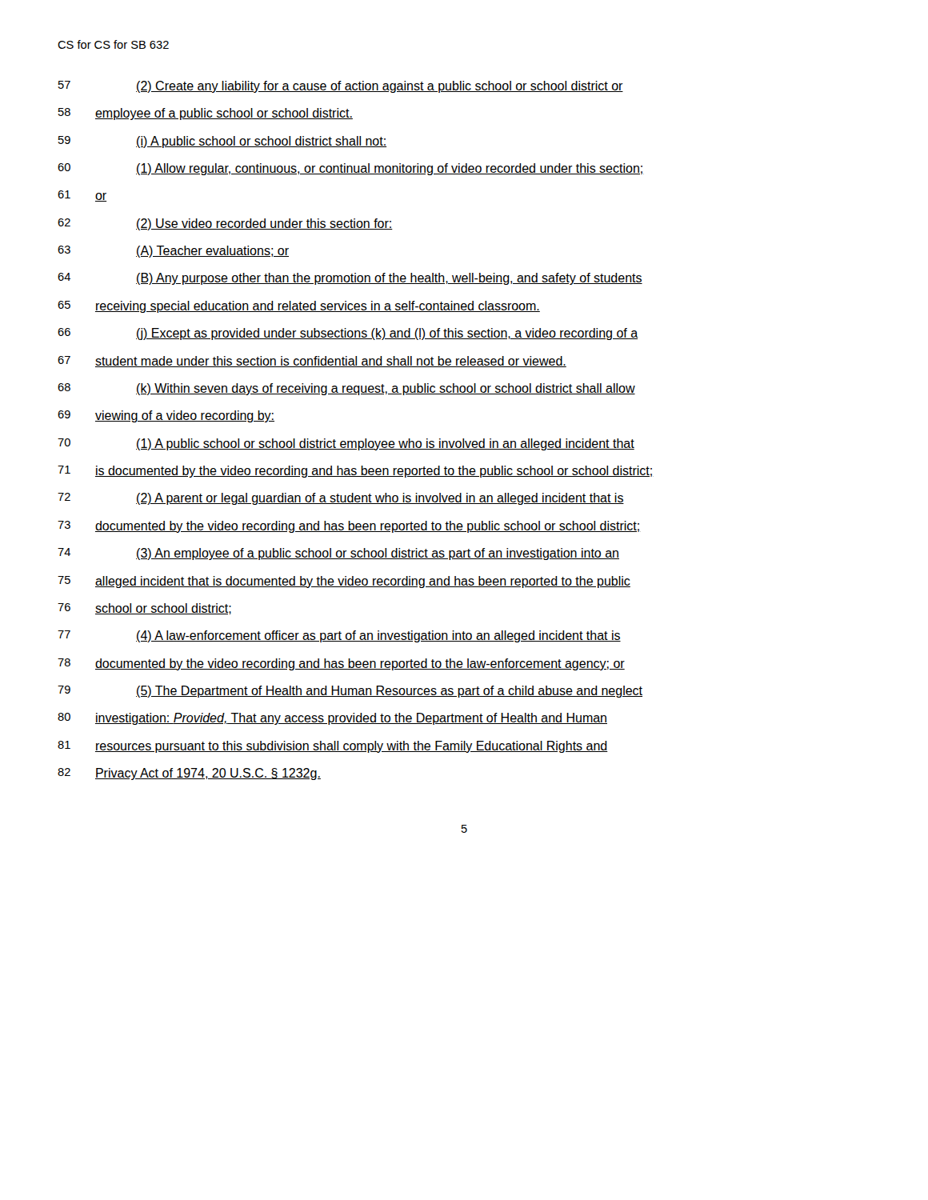CS for CS for SB 632
| 57 | (2) Create any liability for a cause of action against a public school or school district or |
| 58 | employee of a public school or school district. |
| 59 | (i) A public school or school district shall not: |
| 60 | (1) Allow regular, continuous, or continual monitoring of video recorded under this section; |
| 61 | or |
| 62 | (2) Use video recorded under this section for: |
| 63 | (A) Teacher evaluations; or |
| 64 | (B) Any purpose other than the promotion of the health, well-being, and safety of students |
| 65 | receiving special education and related services in a self-contained classroom. |
| 66 | (j) Except as provided under subsections (k) and (l) of this section, a video recording of a |
| 67 | student made under this section is confidential and shall not be released or viewed. |
| 68 | (k) Within seven days of receiving a request, a public school or school district shall allow |
| 69 | viewing of a video recording by: |
| 70 | (1) A public school or school district employee who is involved in an alleged incident that |
| 71 | is documented by the video recording and has been reported to the public school or school district; |
| 72 | (2) A parent or legal guardian of a student who is involved in an alleged incident that is |
| 73 | documented by the video recording and has been reported to the public school or school district; |
| 74 | (3) An employee of a public school or school district as part of an investigation into an |
| 75 | alleged incident that is documented by the video recording and has been reported to the public |
| 76 | school or school district; |
| 77 | (4) A law-enforcement officer as part of an investigation into an alleged incident that is |
| 78 | documented by the video recording and has been reported to the law-enforcement agency; or |
| 79 | (5) The Department of Health and Human Resources as part of a child abuse and neglect |
| 80 | investigation: Provided, That any access provided to the Department of Health and Human |
| 81 | resources pursuant to this subdivision shall comply with the Family Educational Rights and |
| 82 | Privacy Act of 1974, 20 U.S.C. § 1232g. |
5